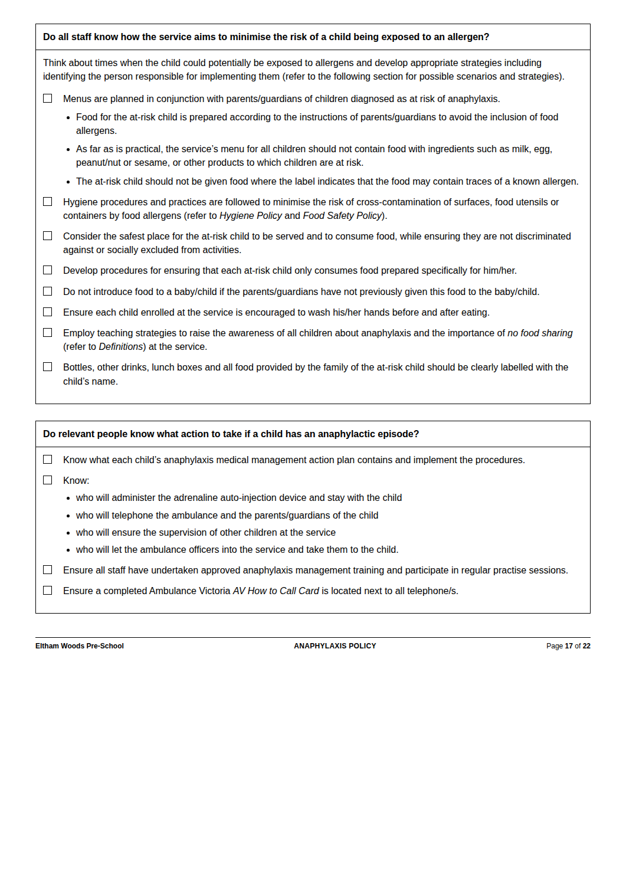Do all staff know how the service aims to minimise the risk of a child being exposed to an allergen?
Think about times when the child could potentially be exposed to allergens and develop appropriate strategies including identifying the person responsible for implementing them (refer to the following section for possible scenarios and strategies).
Menus are planned in conjunction with parents/guardians of children diagnosed as at risk of anaphylaxis.
Food for the at-risk child is prepared according to the instructions of parents/guardians to avoid the inclusion of food allergens.
As far as is practical, the service’s menu for all children should not contain food with ingredients such as milk, egg, peanut/nut or sesame, or other products to which children are at risk.
The at-risk child should not be given food where the label indicates that the food may contain traces of a known allergen.
Hygiene procedures and practices are followed to minimise the risk of cross-contamination of surfaces, food utensils or containers by food allergens (refer to Hygiene Policy and Food Safety Policy).
Consider the safest place for the at-risk child to be served and to consume food, while ensuring they are not discriminated against or socially excluded from activities.
Develop procedures for ensuring that each at-risk child only consumes food prepared specifically for him/her.
Do not introduce food to a baby/child if the parents/guardians have not previously given this food to the baby/child.
Ensure each child enrolled at the service is encouraged to wash his/her hands before and after eating.
Employ teaching strategies to raise the awareness of all children about anaphylaxis and the importance of no food sharing (refer to Definitions) at the service.
Bottles, other drinks, lunch boxes and all food provided by the family of the at-risk child should be clearly labelled with the child’s name.
Do relevant people know what action to take if a child has an anaphylactic episode?
Know what each child’s anaphylaxis medical management action plan contains and implement the procedures.
Know:
who will administer the adrenaline auto-injection device and stay with the child
who will telephone the ambulance and the parents/guardians of the child
who will ensure the supervision of other children at the service
who will let the ambulance officers into the service and take them to the child.
Ensure all staff have undertaken approved anaphylaxis management training and participate in regular practise sessions.
Ensure a completed Ambulance Victoria AV How to Call Card is located next to all telephone/s.
Eltham Woods Pre-School ANAPHYLAXIS POLICY Page 17 of 22